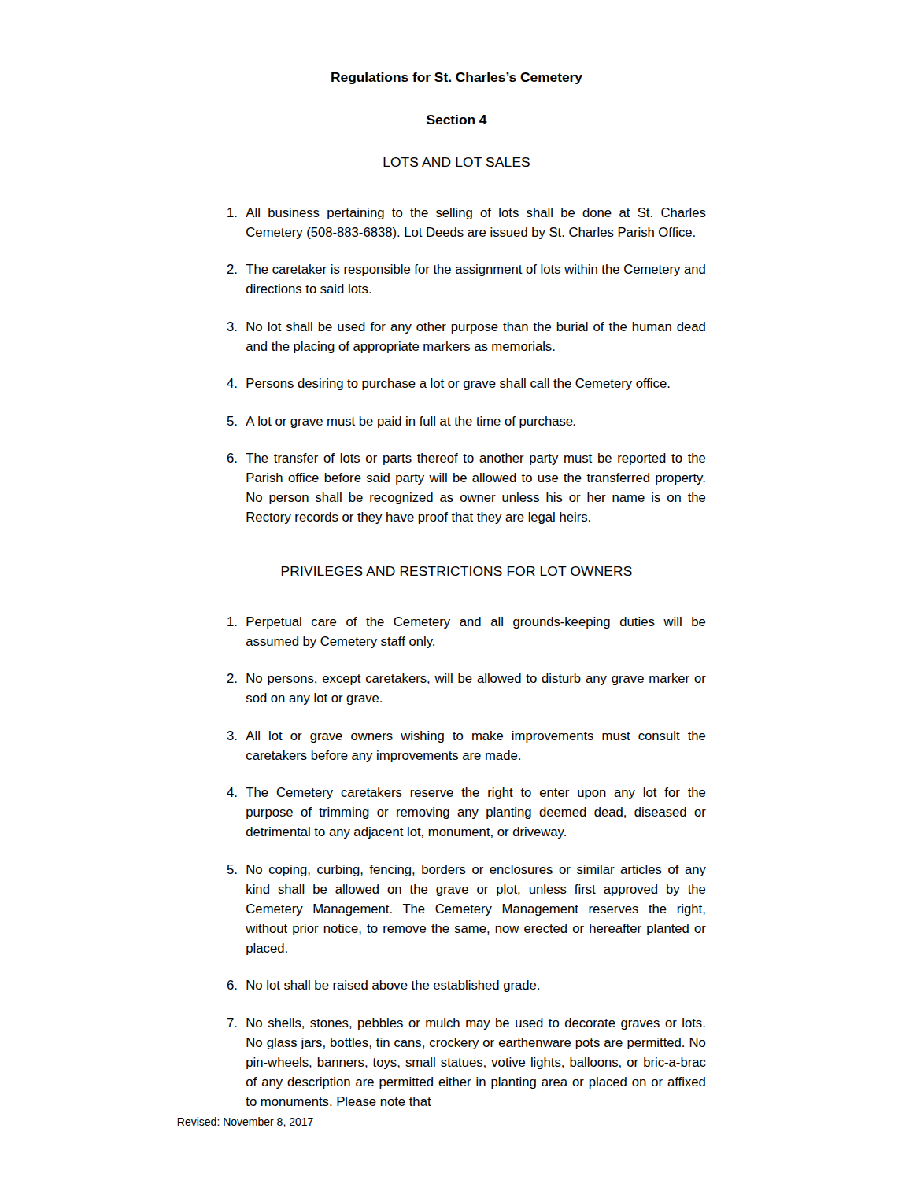Regulations for St. Charles’s Cemetery
Section 4
LOTS AND LOT SALES
All business pertaining to the selling of lots shall be done at St. Charles Cemetery (508-883-6838). Lot Deeds are issued by St. Charles Parish Office.
The caretaker is responsible for the assignment of lots within the Cemetery and directions to said lots.
No lot shall be used for any other purpose than the burial of the human dead and the placing of appropriate markers as memorials.
Persons desiring to purchase a lot or grave shall call the Cemetery office.
A lot or grave must be paid in full at the time of purchase.
The transfer of lots or parts thereof to another party must be reported to the Parish office before said party will be allowed to use the transferred property. No person shall be recognized as owner unless his or her name is on the Rectory records or they have proof that they are legal heirs.
PRIVILEGES AND RESTRICTIONS FOR LOT OWNERS
Perpetual care of the Cemetery and all grounds-keeping duties will be assumed by Cemetery staff only.
No persons, except caretakers, will be allowed to disturb any grave marker or sod on any lot or grave.
All lot or grave owners wishing to make improvements must consult the caretakers before any improvements are made.
The Cemetery caretakers reserve the right to enter upon any lot for the purpose of trimming or removing any planting deemed dead, diseased or detrimental to any adjacent lot, monument, or driveway.
No coping, curbing, fencing, borders or enclosures or similar articles of any kind shall be allowed on the grave or plot, unless first approved by the Cemetery Management. The Cemetery Management reserves the right, without prior notice, to remove the same, now erected or hereafter planted or placed.
No lot shall be raised above the established grade.
No shells, stones, pebbles or mulch may be used to decorate graves or lots. No glass jars, bottles, tin cans, crockery or earthenware pots are permitted. No pin-wheels, banners, toys, small statues, votive lights, balloons, or bric-a-brac of any description are permitted either in planting area or placed on or affixed to monuments. Please note that
Revised: November 8, 2017